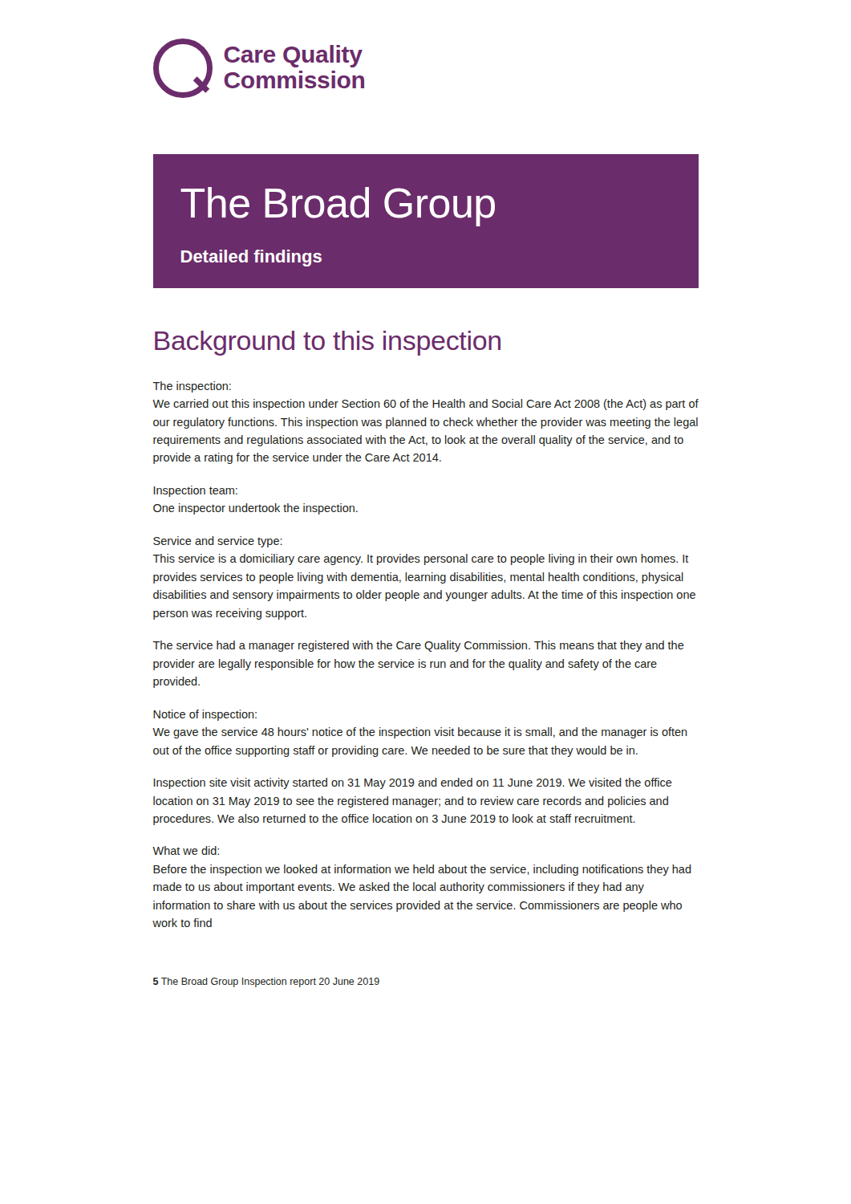Care Quality Commission
The Broad Group
Detailed findings
Background to this inspection
The inspection:
We carried out this inspection under Section 60 of the Health and Social Care Act 2008 (the Act) as part of our regulatory functions. This inspection was planned to check whether the provider was meeting the legal requirements and regulations associated with the Act, to look at the overall quality of the service, and to provide a rating for the service under the Care Act 2014.
Inspection team:
One inspector undertook the inspection.
Service and service type:
This service is a domiciliary care agency. It provides personal care to people living in their own homes. It provides services to people living with dementia, learning disabilities, mental health conditions, physical disabilities and sensory impairments to older people and younger adults. At the time of this inspection one person was receiving support.
The service had a manager registered with the Care Quality Commission. This means that they and the provider are legally responsible for how the service is run and for the quality and safety of the care provided.
Notice of inspection:
We gave the service 48 hours' notice of the inspection visit because it is small, and the manager is often out of the office supporting staff or providing care. We needed to be sure that they would be in.
Inspection site visit activity started on 31 May 2019 and ended on 11 June 2019. We visited the office location on 31 May 2019 to see the registered manager; and to review care records and policies and procedures. We also returned to the office location on 3 June 2019 to look at staff recruitment.
What we did:
Before the inspection we looked at information we held about the service, including notifications they had made to us about important events. We asked the local authority commissioners if they had any information to share with us about the services provided at the service. Commissioners are people who work to find
5 The Broad Group Inspection report 20 June 2019